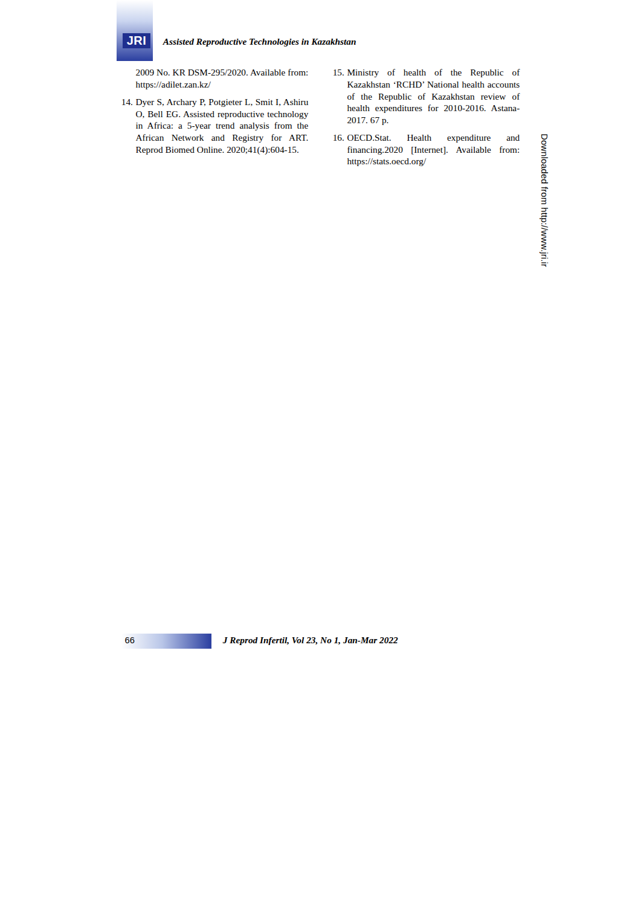JRI Assisted Reproductive Technologies in Kazakhstan
2009 No. KR DSM-295/2020. Available from: https://adilet.zan.kz/
14. Dyer S, Archary P, Potgieter L, Smit I, Ashiru O, Bell EG. Assisted reproductive technology in Africa: a 5-year trend analysis from the African Network and Registry for ART. Reprod Biomed Online. 2020;41(4):604-15.
15. Ministry of health of the Republic of Kazakhstan ‘RCHD’ National health accounts of the Republic of Kazakhstan review of health expenditures for 2010-2016. Astana-2017. 67 p.
16. OECD.Stat. Health expenditure and financing.2020 [Internet]. Available from: https://stats.oecd.org/
Downloaded from http://www.jri.ir
66
J Reprod Infertil, Vol 23, No 1, Jan-Mar 2022